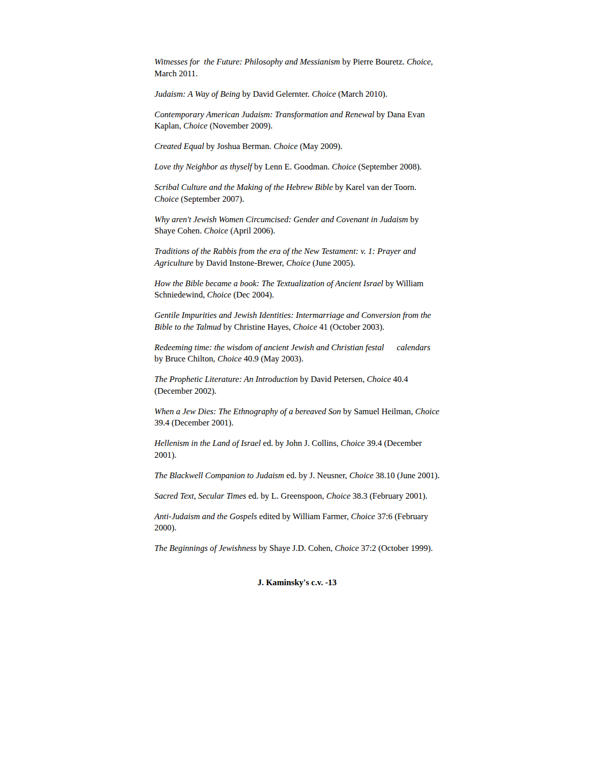Witnesses for the Future: Philosophy and Messianism by Pierre Bouretz. Choice, March 2011.
Judaism: A Way of Being by David Gelernter. Choice (March 2010).
Contemporary American Judaism: Transformation and Renewal by Dana Evan Kaplan, Choice (November 2009).
Created Equal by Joshua Berman. Choice (May 2009).
Love thy Neighbor as thyself by Lenn E. Goodman. Choice (September 2008).
Scribal Culture and the Making of the Hebrew Bible by Karel van der Toorn. Choice (September 2007).
Why aren't Jewish Women Circumcised: Gender and Covenant in Judaism by Shaye Cohen. Choice (April 2006).
Traditions of the Rabbis from the era of the New Testament: v. 1: Prayer and Agriculture by David Instone-Brewer, Choice (June 2005).
How the Bible became a book: The Textualization of Ancient Israel by William Schniedewind, Choice (Dec 2004).
Gentile Impurities and Jewish Identities: Intermarriage and Conversion from the Bible to the Talmud by Christine Hayes, Choice 41 (October 2003).
Redeeming time: the wisdom of ancient Jewish and Christian festal calendars by Bruce Chilton, Choice 40.9 (May 2003).
The Prophetic Literature: An Introduction by David Petersen, Choice 40.4 (December 2002).
When a Jew Dies: The Ethnography of a bereaved Son by Samuel Heilman, Choice 39.4 (December 2001).
Hellenism in the Land of Israel ed. by John J. Collins, Choice 39.4 (December 2001).
The Blackwell Companion to Judaism ed. by J. Neusner, Choice 38.10 (June 2001).
Sacred Text, Secular Times ed. by L. Greenspoon, Choice 38.3 (February 2001).
Anti-Judaism and the Gospels edited by William Farmer, Choice 37:6 (February 2000).
The Beginnings of Jewishness by Shaye J.D. Cohen, Choice 37:2 (October 1999).
J. Kaminsky's c.v. -13